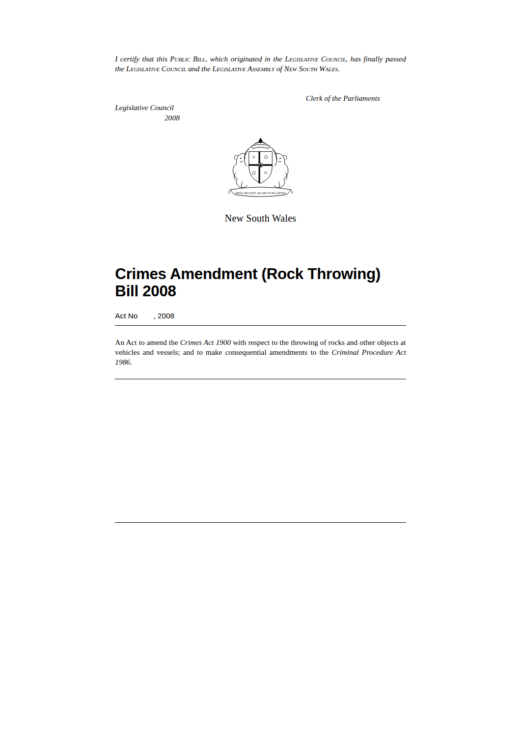I certify that this Public Bill, which originated in the Legislative Council, has finally passed the Legislative Council and the Legislative Assembly of New South Wales.
Clerk of the Parliaments
Legislative Council
2008
ORTA RECENS QUAM PURA NITES
New South Wales
Crimes Amendment (Rock Throwing) Bill 2008
Act No , 2008
An Act to amend the Crimes Act 1900 with respect to the throwing of rocks and other objects at vehicles and vessels; and to make consequential amendments to the Criminal Procedure Act 1986.